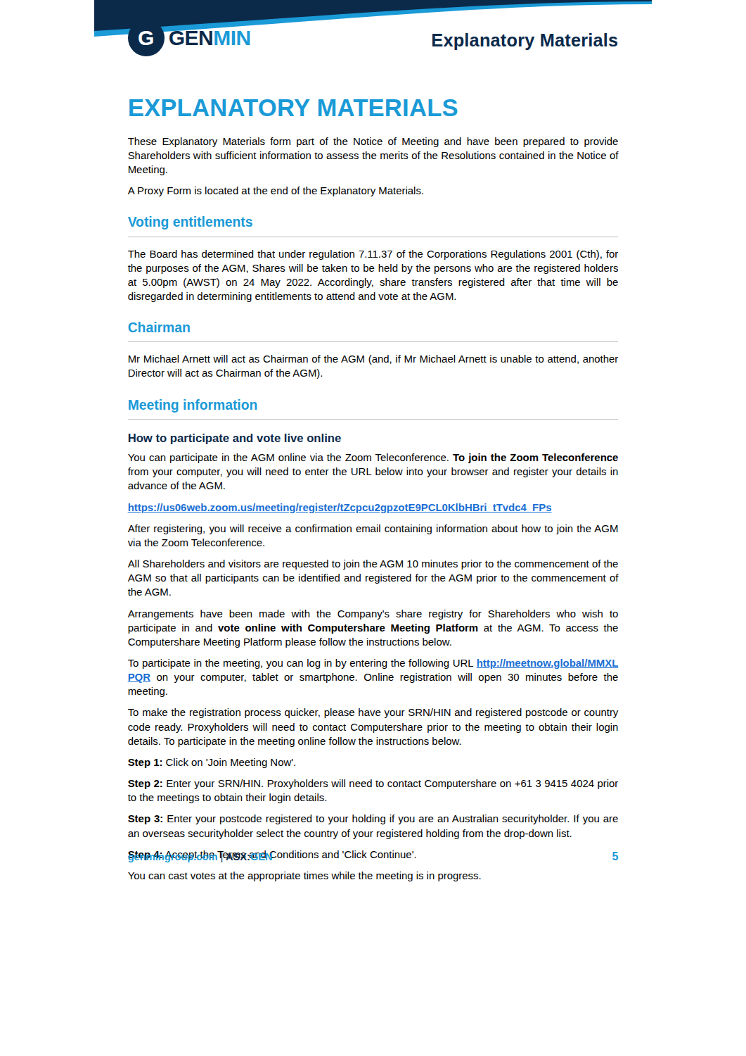GENMIN
Explanatory Materials
EXPLANATORY MATERIALS
These Explanatory Materials form part of the Notice of Meeting and have been prepared to provide Shareholders with sufficient information to assess the merits of the Resolutions contained in the Notice of Meeting.
A Proxy Form is located at the end of the Explanatory Materials.
Voting entitlements
The Board has determined that under regulation 7.11.37 of the Corporations Regulations 2001 (Cth), for the purposes of the AGM, Shares will be taken to be held by the persons who are the registered holders at 5.00pm (AWST) on 24 May 2022. Accordingly, share transfers registered after that time will be disregarded in determining entitlements to attend and vote at the AGM.
Chairman
Mr Michael Arnett will act as Chairman of the AGM (and, if Mr Michael Arnett is unable to attend, another Director will act as Chairman of the AGM).
Meeting information
How to participate and vote live online
You can participate in the AGM online via the Zoom Teleconference. To join the Zoom Teleconference from your computer, you will need to enter the URL below into your browser and register your details in advance of the AGM.
https://us06web.zoom.us/meeting/register/tZcpcu2gpzotE9PCL0KlbHBri_tTvdc4_FPs
After registering, you will receive a confirmation email containing information about how to join the AGM via the Zoom Teleconference.
All Shareholders and visitors are requested to join the AGM 10 minutes prior to the commencement of the AGM so that all participants can be identified and registered for the AGM prior to the commencement of the AGM.
Arrangements have been made with the Company's share registry for Shareholders who wish to participate in and vote online with Computershare Meeting Platform at the AGM. To access the Computershare Meeting Platform please follow the instructions below.
To participate in the meeting, you can log in by entering the following URL http://meetnow.global/MMXLPQR on your computer, tablet or smartphone. Online registration will open 30 minutes before the meeting.
To make the registration process quicker, please have your SRN/HIN and registered postcode or country code ready. Proxyholders will need to contact Computershare prior to the meeting to obtain their login details. To participate in the meeting online follow the instructions below.
Step 1: Click on 'Join Meeting Now'.
Step 2: Enter your SRN/HIN. Proxyholders will need to contact Computershare on +61 3 9415 4024 prior to the meetings to obtain their login details.
Step 3: Enter your postcode registered to your holding if you are an Australian securityholder. If you are an overseas securityholder select the country of your registered holding from the drop-down list.
Step 4: Accept the Terms and Conditions and 'Click Continue'.
You can cast votes at the appropriate times while the meeting is in progress.
genmingroup.com | ASX: GEN
5